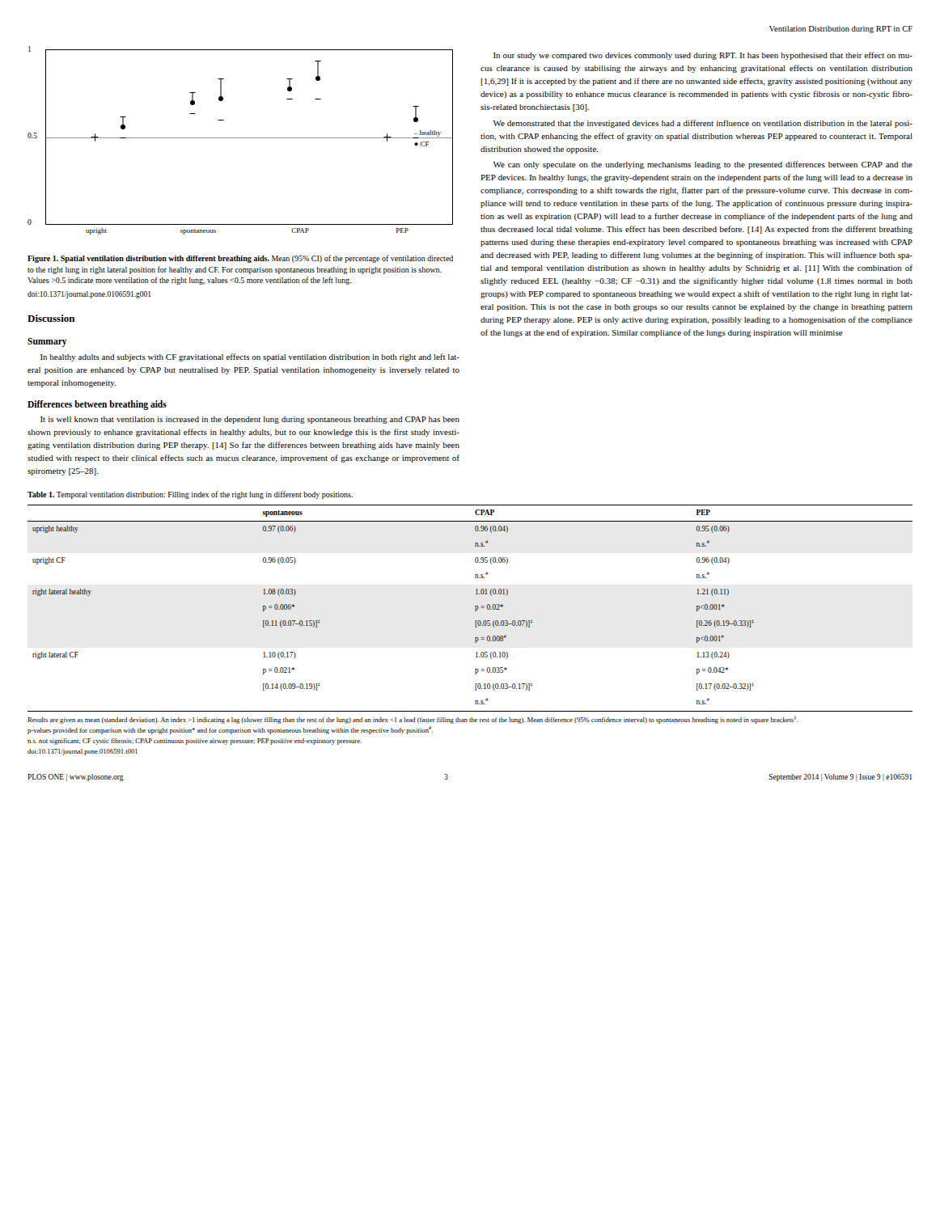Ventilation Distribution during RPT in CF
1 0.5 0
– healthy
● CF
upright spontaneous CPAP PEP
Figure 1. Spatial ventilation distribution with different breathing aids. Mean (95% CI) of the percentage of ventilation directed to the right lung in right lateral position for healthy and CF. For comparison spontaneous breathing in upright position is shown. Values >0.5 indicate more ventilation of the right lung, values <0.5 more ventilation of the left lung.
doi:10.1371/journal.pone.0106591.g001
Discussion
Summary
In healthy adults and subjects with CF gravitational effects on spatial ventilation distribution in both right and left lateral position are enhanced by CPAP but neutralised by PEP. Spatial ventilation inhomogeneity is inversely related to temporal inhomogeneity.
Differences between breathing aids
It is well known that ventilation is increased in the dependent lung during spontaneous breathing and CPAP has been shown previously to enhance gravitational effects in healthy adults, but to our knowledge this is the first study investigating ventilation distribution during PEP therapy. [14] So far the differences between breathing aids have mainly been studied with respect to their clinical effects such as mucus clearance, improvement of gas exchange or improvement of spirometry [25–28].
In our study we compared two devices commonly used during RPT. It has been hypothesised that their effect on mucus clearance is caused by stabilising the airways and by enhancing gravitational effects on ventilation distribution [1,6,29] If it is accepted by the patient and if there are no unwanted side effects, gravity assisted positioning (without any device) as a possibility to enhance mucus clearance is recommended in patients with cystic fibrosis or non-cystic fibrosis-related bronchiectasis [30].
We demonstrated that the investigated devices had a different influence on ventilation distribution in the lateral position, with CPAP enhancing the effect of gravity on spatial distribution whereas PEP appeared to counteract it. Temporal distribution showed the opposite.
We can only speculate on the underlying mechanisms leading to the presented differences between CPAP and the PEP devices. In healthy lungs, the gravity-dependent strain on the independent parts of the lung will lead to a decrease in compliance, corresponding to a shift towards the right, flatter part of the pressure-volume curve. This decrease in compliance will tend to reduce ventilation in these parts of the lung. The application of continuous pressure during inspiration as well as expiration (CPAP) will lead to a further decrease in compliance of the independent parts of the lung and thus decreased local tidal volume. This effect has been described before. [14] As expected from the different breathing patterns used during these therapies end-expiratory level compared to spontaneous breathing was increased with CPAP and decreased with PEP, leading to different lung volumes at the beginning of inspiration. This will influence both spatial and temporal ventilation distribution as shown in healthy adults by Schnidrig et al. [11] With the combination of slightly reduced EEL (healthy −0.38; CF −0.31) and the significantly higher tidal volume (1.8 times normal in both groups) with PEP compared to spontaneous breathing we would expect a shift of ventilation to the right lung in right lateral position. This is not the case in both groups so our results cannot be explained by the change in breathing pattern during PEP therapy alone. PEP is only active during expiration, possibly leading to a homogenisation of the compliance of the lungs at the end of expiration. Similar compliance of the lungs during inspiration will minimise
Table 1. Temporal ventilation distribution: Filling index of the right lung in different body positions.
| | spontaneous | CPAP | PEP |
| --- | --- | --- | --- |
| upright healthy | 0.97 (0.06) | 0.96 (0.04) | 0.95 (0.06) |
| | | n.s. # | n.s. # |
| upright CF | 0.96 (0.05) | 0.95 (0.06) | 0.96 (0.04) |
| | | n.s. # | n.s. # |
| right lateral healthy | 1.08 (0.03) | 1.01 (0.01) | 1.21 (0.11) |
| | p = 0.006* | p = 0.02* | p<0.001* |
| | [0.11 (0.07–0.15)] ‡ | [0.05 (0.03–0.07)] ‡ | [0.26 (0.19–0.33)] ‡ |
| | | p = 0.008 # | p<0.001 # |
| right lateral CF | 1.10 (0.17) | 1.05 (0.10) | 1.13 (0.24) |
| | p = 0.021* | p = 0.035* | p = 0.042* |
| | [0.14 (0.09–0.19)] ‡ | [0.10 (0.03–0.17)] ‡ | [0.17 (0.02–0.32)] ‡ |
| | | n.s. # | n.s. # |
Results are given as mean (standard deviation). An index >1 indicating a lag (slower filling than the rest of the lung) and an index <1 a lead (faster filling than the rest of the lung). Mean difference (95% confidence interval) to spontaneous breathing is noted in square brackets‡.
p-values provided for comparison with the upright position* and for comparison with spontaneous breathing within the respective body position#.
n.s. not significant; CF cystic fibrosis; CPAP continuous positive airway pressure; PEP positive end-expiratory pressure.
doi:10.1371/journal.pone.0106591.t001
PLOS ONE | www.plosone.org
3
September 2014 | Volume 9 | Issue 9 | e106591